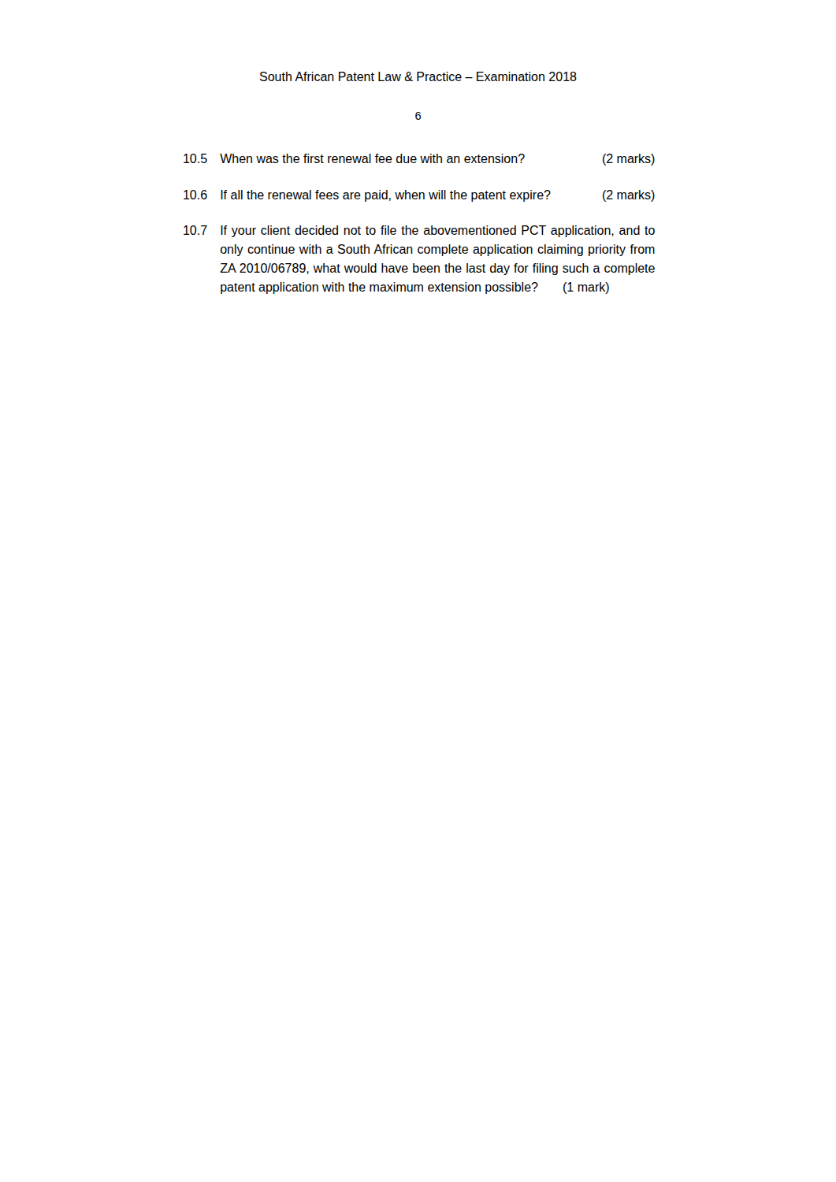South African Patent Law & Practice – Examination 2018
6
10.5
When was the first renewal fee due with an extension? (2 marks)
10.6
If all the renewal fees are paid, when will the patent expire? (2 marks)
10.7
If your client decided not to file the abovementioned PCT application, and to only continue with a South African complete application claiming priority from ZA 2010/06789, what would have been the last day for filing such a complete patent application with the maximum extension possible? (1 mark)